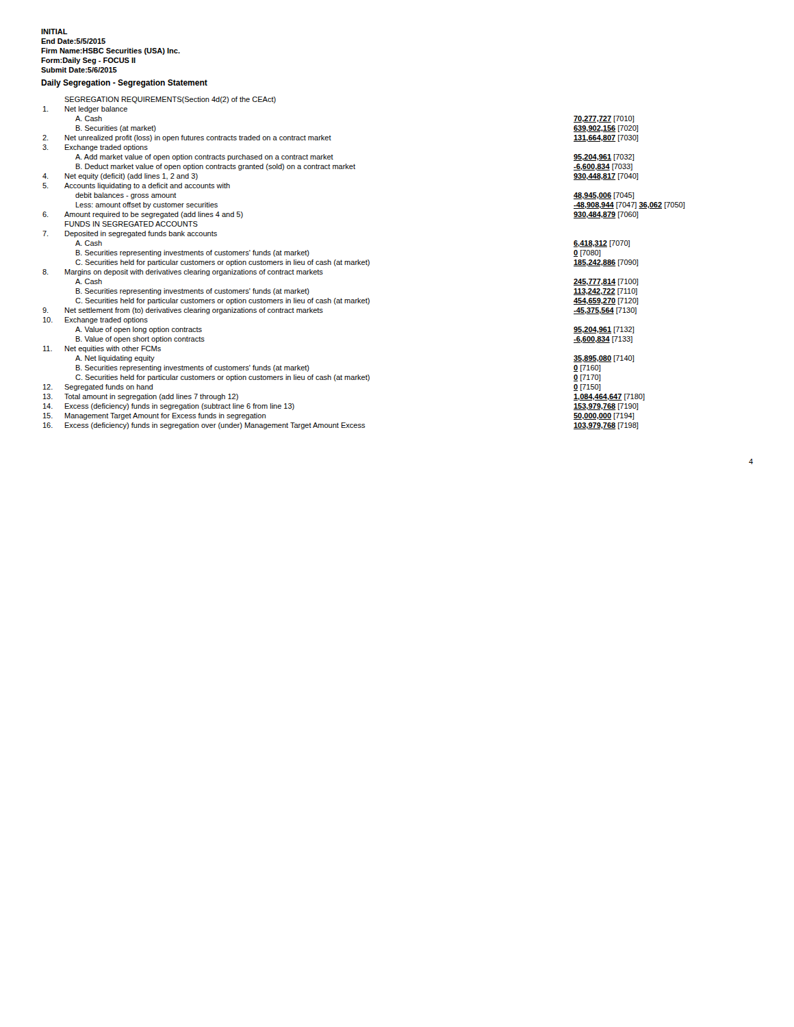INITIAL
End Date:5/5/2015
Firm Name:HSBC Securities (USA) Inc.
Form:Daily Seg - FOCUS II
Submit Date:5/6/2015
Daily Segregation - Segregation Statement
| | SEGREGATION REQUIREMENTS(Section 4d(2) of the CEAct) | |
| 1. | Net ledger balance | |
| | A. Cash | 70,277,727 [7010] |
| | B. Securities (at market) | 639,902,156 [7020] |
| 2. | Net unrealized profit (loss) in open futures contracts traded on a contract market | 131,664,807 [7030] |
| 3. | Exchange traded options | |
| | A. Add market value of open option contracts purchased on a contract market | 95,204,961 [7032] |
| | B. Deduct market value of open option contracts granted (sold) on a contract market | -6,600,834 [7033] |
| 4. | Net equity (deficit) (add lines 1, 2 and 3) | 930,448,817 [7040] |
| 5. | Accounts liquidating to a deficit and accounts with | |
| | debit balances - gross amount | 48,945,006 [7045] |
| | Less: amount offset by customer securities | -48,908,944 [7047] 36,062 [7050] |
| 6. | Amount required to be segregated (add lines 4 and 5) | 930,484,879 [7060] |
| | FUNDS IN SEGREGATED ACCOUNTS | |
| 7. | Deposited in segregated funds bank accounts | |
| | A. Cash | 6,418,312 [7070] |
| | B. Securities representing investments of customers' funds (at market) | 0 [7080] |
| | C. Securities held for particular customers or option customers in lieu of cash (at market) | 185,242,886 [7090] |
| 8. | Margins on deposit with derivatives clearing organizations of contract markets | |
| | A. Cash | 245,777,814 [7100] |
| | B. Securities representing investments of customers' funds (at market) | 113,242,722 [7110] |
| | C. Securities held for particular customers or option customers in lieu of cash (at market) | 454,659,270 [7120] |
| 9. | Net settlement from (to) derivatives clearing organizations of contract markets | -45,375,564 [7130] |
| 10. | Exchange traded options | |
| | A. Value of open long option contracts | 95,204,961 [7132] |
| | B. Value of open short option contracts | -6,600,834 [7133] |
| 11. | Net equities with other FCMs | |
| | A. Net liquidating equity | 35,895,080 [7140] |
| | B. Securities representing investments of customers' funds (at market) | 0 [7160] |
| | C. Securities held for particular customers or option customers in lieu of cash (at market) | 0 [7170] |
| 12. | Segregated funds on hand | 0 [7150] |
| 13. | Total amount in segregation (add lines 7 through 12) | 1,084,464,647 [7180] |
| 14. | Excess (deficiency) funds in segregation (subtract line 6 from line 13) | 153,979,768 [7190] |
| 15. | Management Target Amount for Excess funds in segregation | 50,000,000 [7194] |
| 16. | Excess (deficiency) funds in segregation over (under) Management Target Amount Excess | 103,979,768 [7198] |
4